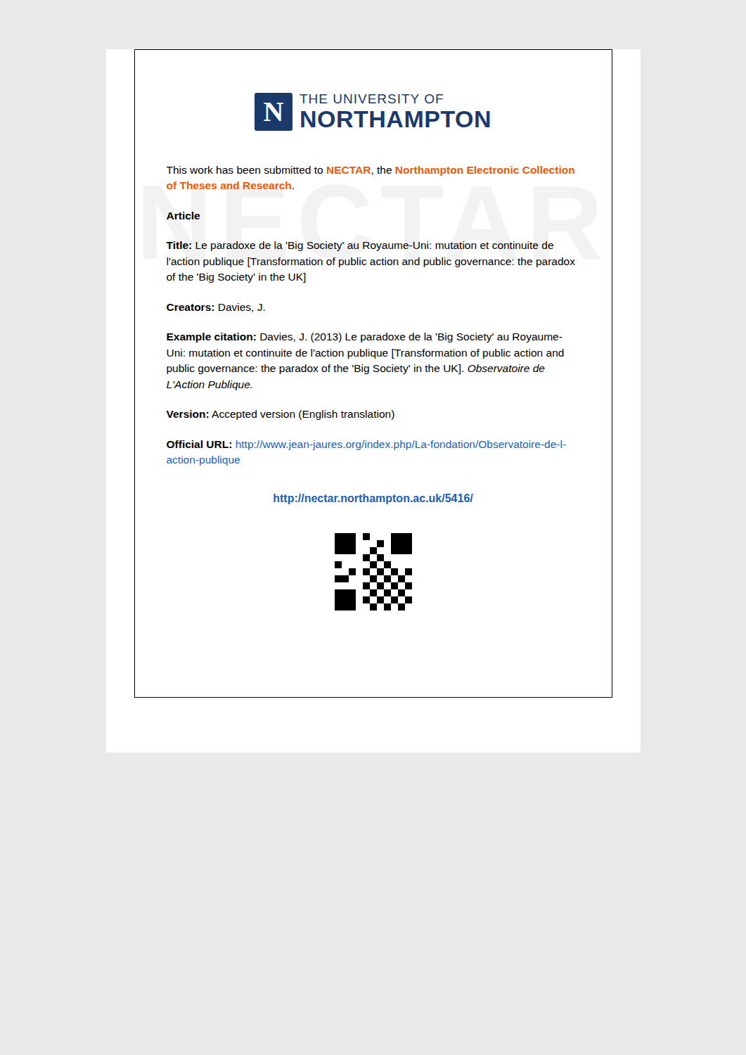NECTAR
NTHE UNIVERSITY OF NORTHAMPTON
This work has been submitted to NECTAR, the Northampton Electronic Collection of Theses and Research.
Article
Title: Le paradoxe de la 'Big Society' au Royaume-Uni: mutation et continuite de l'action publique [Transformation of public action and public governance: the paradox of the 'Big Society' in the UK]
Creators: Davies, J.
Example citation: Davies, J. (2013) Le paradoxe de la 'Big Society' au Royaume-Uni: mutation et continuite de l'action publique [Transformation of public action and public governance: the paradox of the 'Big Society' in the UK]. Observatoire de L'Action Publique.
Version: Accepted version (English translation)
Official URL: http://www.jean-jaures.org/index.php/La-fondation/Observatoire-de-l-action-publique
http://nectar.northampton.ac.uk/5416/